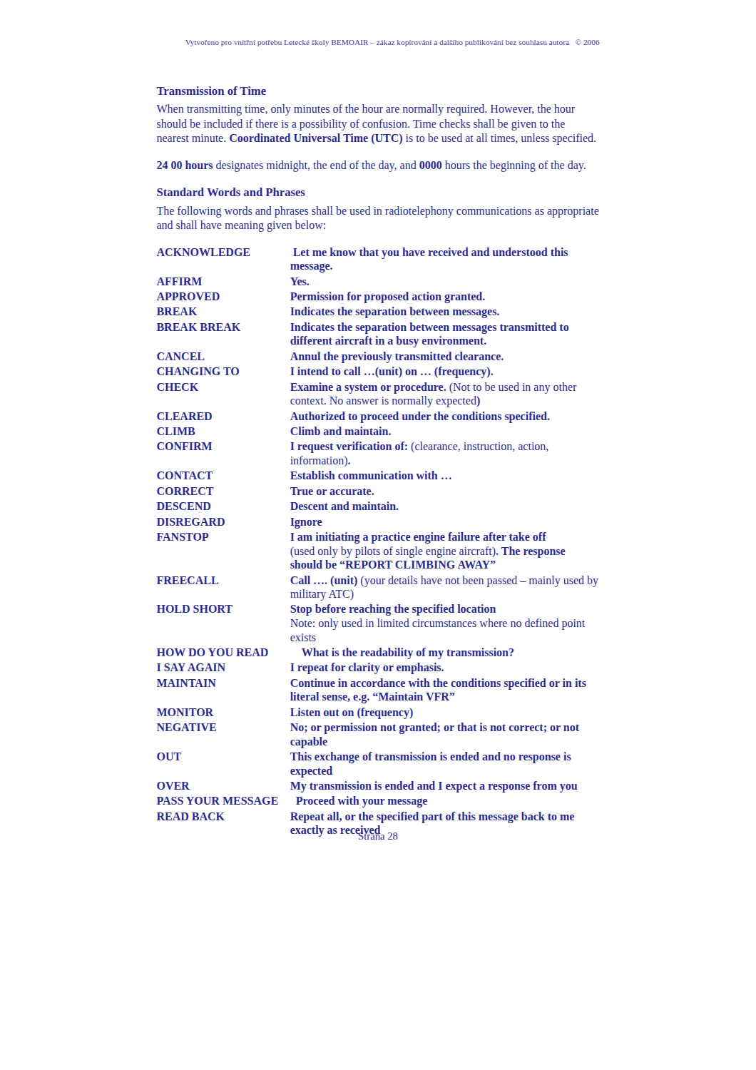Vytvořeno pro vnitřní potřebu Letecké školy BEMOAIR – zákaz kopírování a dalšího publikování bez souhlasu autora © 2006
Transmission of Time
When transmitting time, only minutes of the hour are normally required. However, the hour should be included if there is a possibility of confusion. Time checks shall be given to the nearest minute. Coordinated Universal Time (UTC) is to be used at all times, unless specified.
24 00 hours designates midnight, the end of the day, and 0000 hours the beginning of the day.
Standard Words and Phrases
The following words and phrases shall be used in radiotelephony communications as appropriate and shall have meaning given below:
| ACKNOWLEDGE | Let me know that you have received and understood this message. |
| AFFIRM | Yes. |
| APPROVED | Permission for proposed action granted. |
| BREAK | Indicates the separation between messages. |
| BREAK BREAK | Indicates the separation between messages transmitted to different aircraft in a busy environment. |
| CANCEL | Annul the previously transmitted clearance. |
| CHANGING TO | I intend to call …(unit) on … (frequency). |
| CHECK | Examine a system or procedure. (Not to be used in any other context. No answer is normally expected ) |
| CLEARED | Authorized to proceed under the conditions specified. |
| CLIMB | Climb and maintain. |
| CONFIRM | I request verification of: (clearance, instruction, action, information) . |
| CONTACT | Establish communication with … |
| CORRECT | True or accurate. |
| DESCEND | Descent and maintain. |
| DISREGARD | Ignore |
| FANSTOP | I am initiating a practice engine failure after take off (used only by pilots of single engine aircraft) . The response should be “REPORT CLIMBING AWAY” |
| FREECALL | Call …. (unit) (your details have not been passed – mainly used by military ATC) |
| HOLD SHORT | Stop before reaching the specified location Note: only used in limited circumstances where no defined point exists |
| HOW DO YOU READ | What is the readability of my transmission? |
| I SAY AGAIN | I repeat for clarity or emphasis. |
| MAINTAIN | Continue in accordance with the conditions specified or in its literal sense, e.g. “Maintain VFR” |
| MONITOR | Listen out on (frequency) |
| NEGATIVE | No; or permission not granted; or that is not correct; or not capable |
| OUT | This exchange of transmission is ended and no response is expected |
| OVER | My transmission is ended and I expect a response from you |
| PASS YOUR MESSAGE | Proceed with your message |
| READ BACK | Repeat all, or the specified part of this message back to me exactly as received |
Strana 28